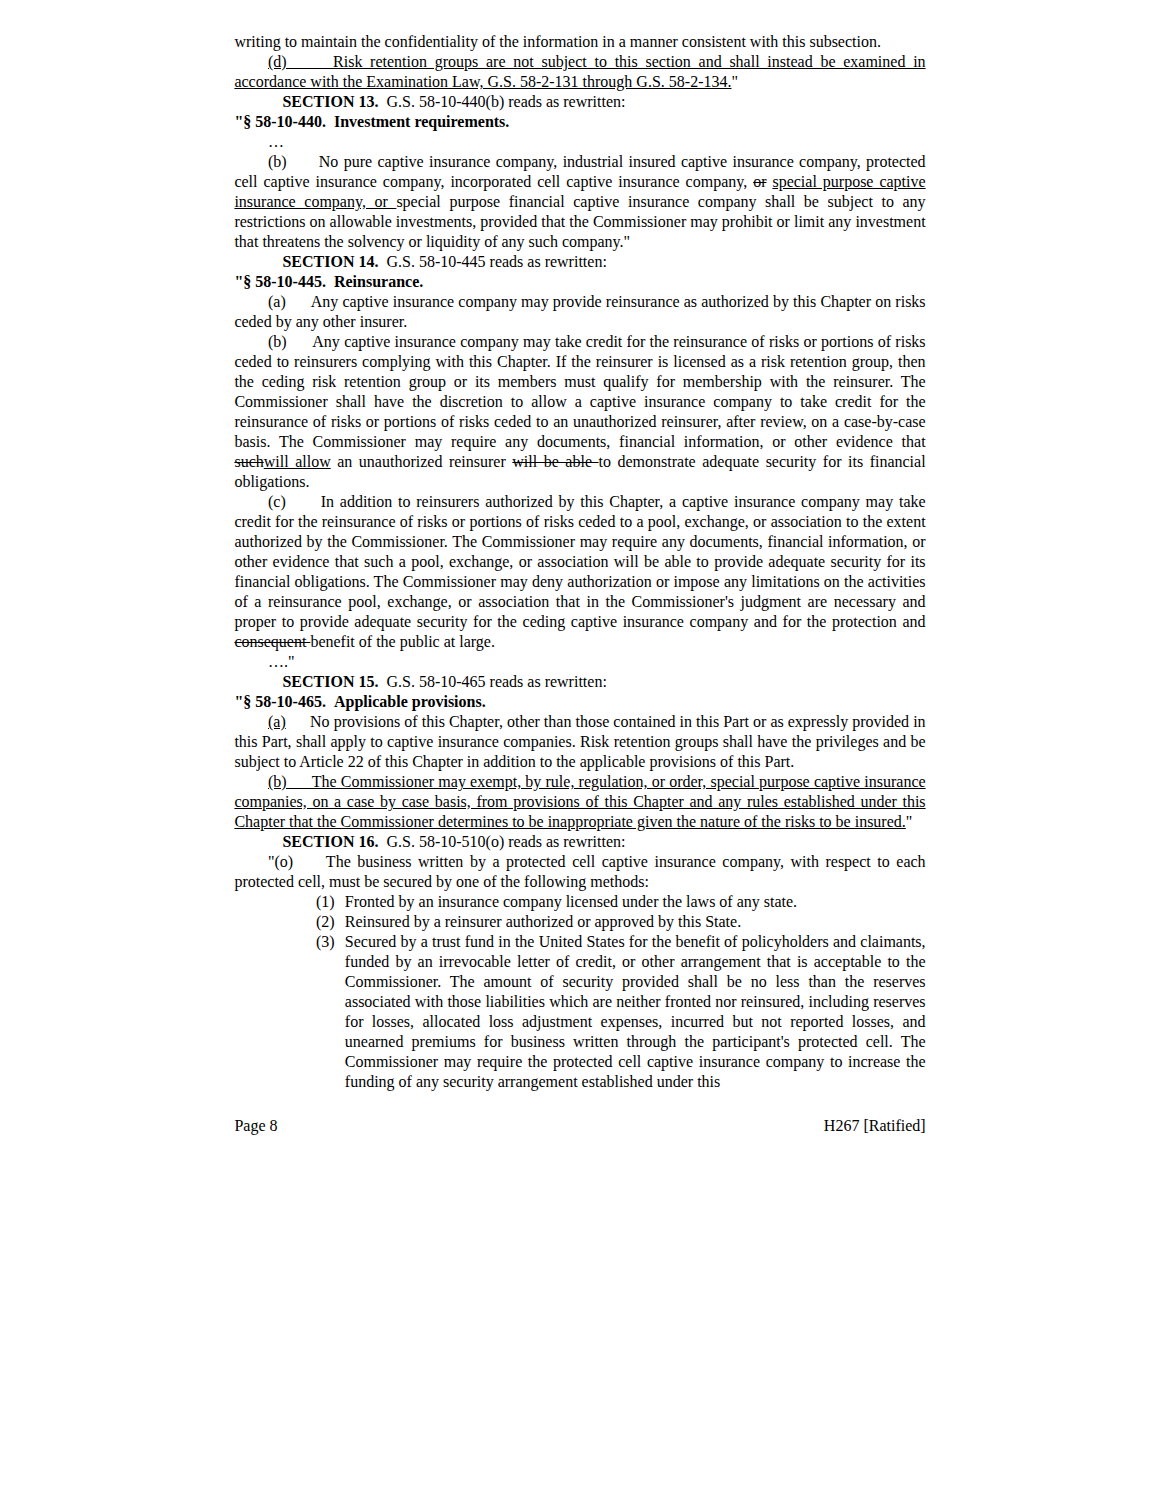writing to maintain the confidentiality of the information in a manner consistent with this subsection.
(d) Risk retention groups are not subject to this section and shall instead be examined in accordance with the Examination Law, G.S. 58-2-131 through G.S. 58-2-134."
SECTION 13. G.S. 58-10-440(b) reads as rewritten:
"§ 58-10-440. Investment requirements.
…
(b) No pure captive insurance company, industrial insured captive insurance company, protected cell captive insurance company, incorporated cell captive insurance company, or special purpose captive insurance company, or special purpose financial captive insurance company shall be subject to any restrictions on allowable investments, provided that the Commissioner may prohibit or limit any investment that threatens the solvency or liquidity of any such company."
SECTION 14. G.S. 58-10-445 reads as rewritten:
"§ 58-10-445. Reinsurance.
(a) Any captive insurance company may provide reinsurance as authorized by this Chapter on risks ceded by any other insurer.
(b) Any captive insurance company may take credit for the reinsurance of risks or portions of risks ceded to reinsurers complying with this Chapter. If the reinsurer is licensed as a risk retention group, then the ceding risk retention group or its members must qualify for membership with the reinsurer. The Commissioner shall have the discretion to allow a captive insurance company to take credit for the reinsurance of risks or portions of risks ceded to an unauthorized reinsurer, after review, on a case-by-case basis. The Commissioner may require any documents, financial information, or other evidence that suchwill allow an unauthorized reinsurer will be able to demonstrate adequate security for its financial obligations.
(c) In addition to reinsurers authorized by this Chapter, a captive insurance company may take credit for the reinsurance of risks or portions of risks ceded to a pool, exchange, or association to the extent authorized by the Commissioner. The Commissioner may require any documents, financial information, or other evidence that such a pool, exchange, or association will be able to provide adequate security for its financial obligations. The Commissioner may deny authorization or impose any limitations on the activities of a reinsurance pool, exchange, or association that in the Commissioner's judgment are necessary and proper to provide adequate security for the ceding captive insurance company and for the protection and consequent benefit of the public at large.
…."
SECTION 15. G.S. 58-10-465 reads as rewritten:
"§ 58-10-465. Applicable provisions.
(a) No provisions of this Chapter, other than those contained in this Part or as expressly provided in this Part, shall apply to captive insurance companies. Risk retention groups shall have the privileges and be subject to Article 22 of this Chapter in addition to the applicable provisions of this Part.
(b) The Commissioner may exempt, by rule, regulation, or order, special purpose captive insurance companies, on a case by case basis, from provisions of this Chapter and any rules established under this Chapter that the Commissioner determines to be inappropriate given the nature of the risks to be insured."
SECTION 16. G.S. 58-10-510(o) reads as rewritten:
"(o) The business written by a protected cell captive insurance company, with respect to each protected cell, must be secured by one of the following methods:
(1)
Fronted by an insurance company licensed under the laws of any state.
(2)
Reinsured by a reinsurer authorized or approved by this State.
(3)
Secured by a trust fund in the United States for the benefit of policyholders and claimants, funded by an irrevocable letter of credit, or other arrangement that is acceptable to the Commissioner. The amount of security provided shall be no less than the reserves associated with those liabilities which are neither fronted nor reinsured, including reserves for losses, allocated loss adjustment expenses, incurred but not reported losses, and unearned premiums for business written through the participant's protected cell. The Commissioner may require the protected cell captive insurance company to increase the funding of any security arrangement established under this
Page 8 H267 [Ratified]